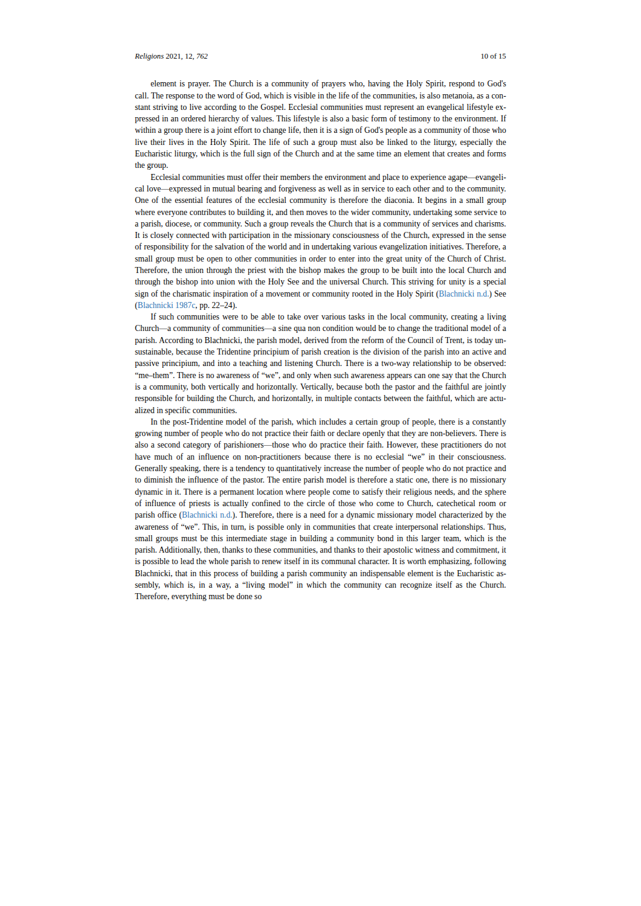Religions 2021, 12, 762
10 of 15
element is prayer. The Church is a community of prayers who, having the Holy Spirit, respond to God's call. The response to the word of God, which is visible in the life of the communities, is also metanoia, as a constant striving to live according to the Gospel. Ecclesial communities must represent an evangelical lifestyle expressed in an ordered hierarchy of values. This lifestyle is also a basic form of testimony to the environment. If within a group there is a joint effort to change life, then it is a sign of God's people as a community of those who live their lives in the Holy Spirit. The life of such a group must also be linked to the liturgy, especially the Eucharistic liturgy, which is the full sign of the Church and at the same time an element that creates and forms the group.
Ecclesial communities must offer their members the environment and place to experience agape—evangelical love—expressed in mutual bearing and forgiveness as well as in service to each other and to the community. One of the essential features of the ecclesial community is therefore the diaconia. It begins in a small group where everyone contributes to building it, and then moves to the wider community, undertaking some service to a parish, diocese, or community. Such a group reveals the Church that is a community of services and charisms. It is closely connected with participation in the missionary consciousness of the Church, expressed in the sense of responsibility for the salvation of the world and in undertaking various evangelization initiatives. Therefore, a small group must be open to other communities in order to enter into the great unity of the Church of Christ. Therefore, the union through the priest with the bishop makes the group to be built into the local Church and through the bishop into union with the Holy See and the universal Church. This striving for unity is a special sign of the charismatic inspiration of a movement or community rooted in the Holy Spirit (Blachnicki n.d.) See (Blachnicki 1987c, pp. 22–24).
If such communities were to be able to take over various tasks in the local community, creating a living Church—a community of communities—a sine qua non condition would be to change the traditional model of a parish. According to Blachnicki, the parish model, derived from the reform of the Council of Trent, is today unsustainable, because the Tridentine principium of parish creation is the division of the parish into an active and passive principium, and into a teaching and listening Church. There is a two-way relationship to be observed: “me–them”. There is no awareness of “we”, and only when such awareness appears can one say that the Church is a community, both vertically and horizontally. Vertically, because both the pastor and the faithful are jointly responsible for building the Church, and horizontally, in multiple contacts between the faithful, which are actualized in specific communities.
In the post-Tridentine model of the parish, which includes a certain group of people, there is a constantly growing number of people who do not practice their faith or declare openly that they are non-believers. There is also a second category of parishioners—those who do practice their faith. However, these practitioners do not have much of an influence on non-practitioners because there is no ecclesial “we” in their consciousness. Generally speaking, there is a tendency to quantitatively increase the number of people who do not practice and to diminish the influence of the pastor. The entire parish model is therefore a static one, there is no missionary dynamic in it. There is a permanent location where people come to satisfy their religious needs, and the sphere of influence of priests is actually confined to the circle of those who come to Church, catechetical room or parish office (Blachnicki n.d.). Therefore, there is a need for a dynamic missionary model characterized by the awareness of “we”. This, in turn, is possible only in communities that create interpersonal relationships. Thus, small groups must be this intermediate stage in building a community bond in this larger team, which is the parish. Additionally, then, thanks to these communities, and thanks to their apostolic witness and commitment, it is possible to lead the whole parish to renew itself in its communal character. It is worth emphasizing, following Blachnicki, that in this process of building a parish community an indispensable element is the Eucharistic assembly, which is, in a way, a “living model” in which the community can recognize itself as the Church. Therefore, everything must be done so